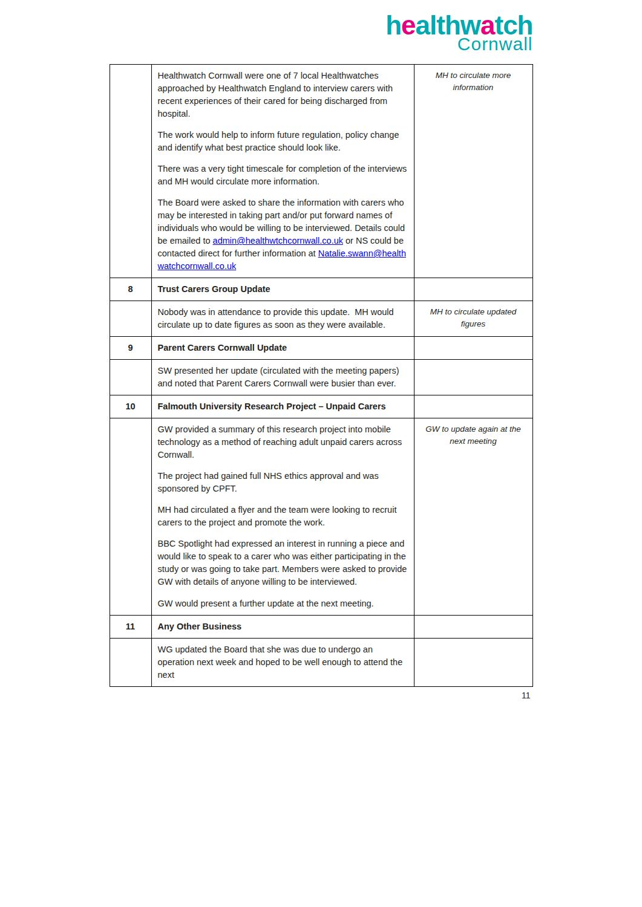healthwatch Cornwall
| | Healthwatch Cornwall were one of 7 local Healthwatches approached by Healthwatch England to interview carers with recent experiences of their cared for being discharged from hospital. The work would help to inform future regulation, policy change and identify what best practice should look like. There was a very tight timescale for completion of the interviews and MH would circulate more information. The Board were asked to share the information with carers who may be interested in taking part and/or put forward names of individuals who would be willing to be interviewed. Details could be emailed to admin@healthwtchcornwall.co.uk or NS could be contacted direct for further information at Natalie.swann@healthwatchcornwall.co.uk | MH to circulate more information |
| 8 | Trust Carers Group Update | |
| | Nobody was in attendance to provide this update. MH would circulate up to date figures as soon as they were available. | MH to circulate updated figures |
| 9 | Parent Carers Cornwall Update | |
| | SW presented her update (circulated with the meeting papers) and noted that Parent Carers Cornwall were busier than ever. | |
| 10 | Falmouth University Research Project – Unpaid Carers | |
| | GW provided a summary of this research project into mobile technology as a method of reaching adult unpaid carers across Cornwall. The project had gained full NHS ethics approval and was sponsored by CPFT. MH had circulated a flyer and the team were looking to recruit carers to the project and promote the work. BBC Spotlight had expressed an interest in running a piece and would like to speak to a carer who was either participating in the study or was going to take part. Members were asked to provide GW with details of anyone willing to be interviewed. GW would present a further update at the next meeting. | GW to update again at the next meeting |
| 11 | Any Other Business | |
| | WG updated the Board that she was due to undergo an operation next week and hoped to be well enough to attend the next | |
11